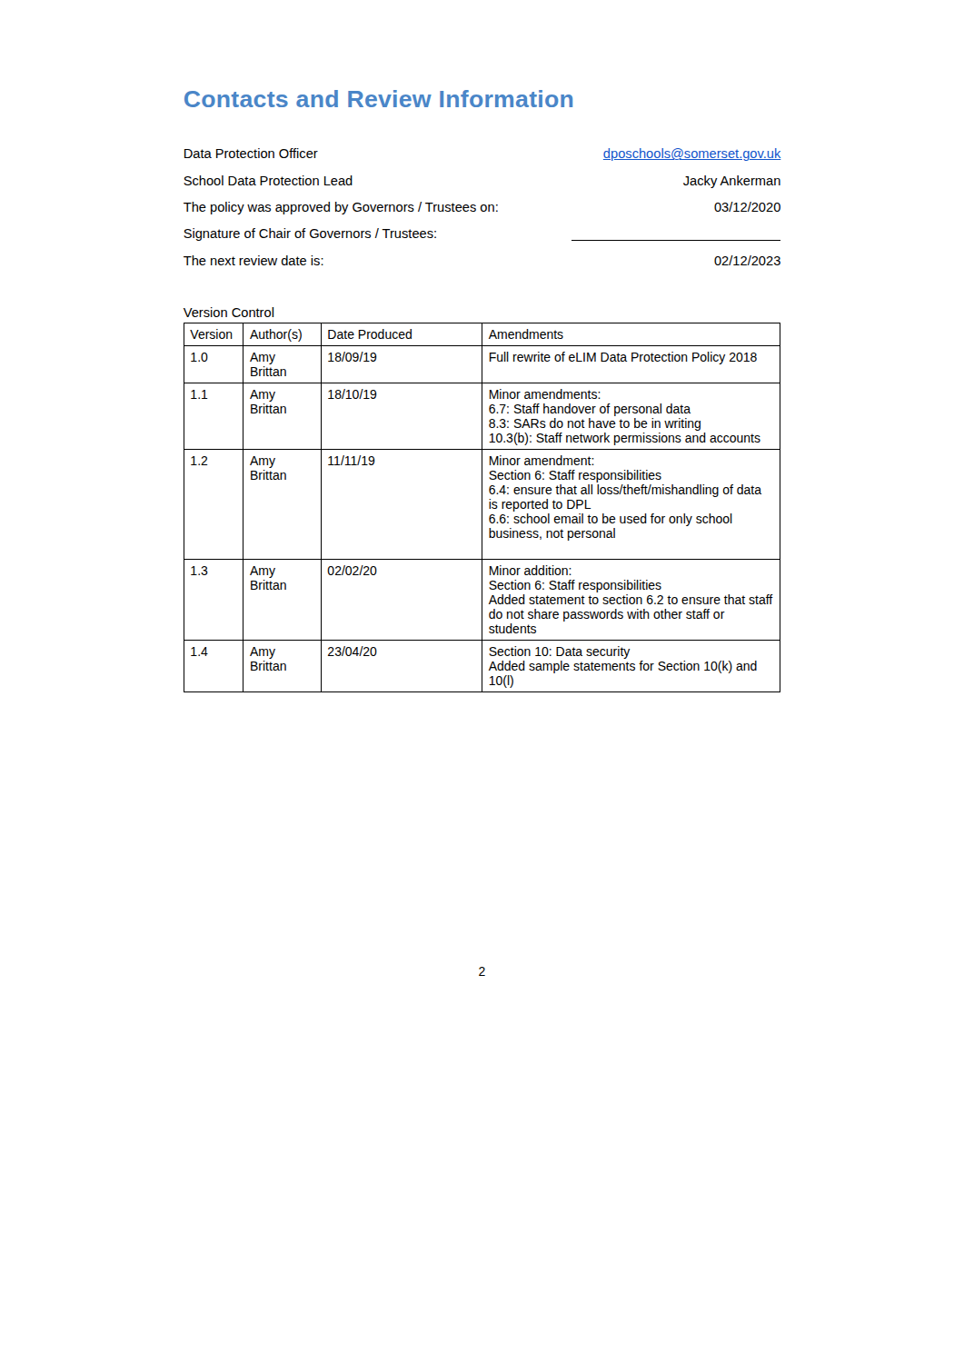Contacts and Review Information
| Data Protection Officer | dposchools@somerset.gov.uk |
| School Data Protection Lead | Jacky Ankerman |
| The policy was approved by Governors / Trustees on: | 03/12/2020 |
| Signature of Chair of Governors / Trustees: | |
| The next review date is: | 02/12/2023 |
Version Control
| Version | Author(s) | Date Produced | Amendments |
| --- | --- | --- | --- |
| 1.0 | Amy Brittan | 18/09/19 | Full rewrite of eLIM Data Protection Policy 2018 |
| 1.1 | Amy Brittan | 18/10/19 | Minor amendments: 6.7: Staff handover of personal data 8.3: SARs do not have to be in writing 10.3(b): Staff network permissions and accounts |
| 1.2 | Amy Brittan | 11/11/19 | Minor amendment: Section 6: Staff responsibilities 6.4: ensure that all loss/theft/mishandling of data is reported to DPL 6.6: school email to be used for only school business, not personal |
| 1.3 | Amy Brittan | 02/02/20 | Minor addition: Section 6: Staff responsibilities Added statement to section 6.2 to ensure that staff do not share passwords with other staff or students |
| 1.4 | Amy Brittan | 23/04/20 | Section 10: Data security Added sample statements for Section 10(k) and 10(l) |
2